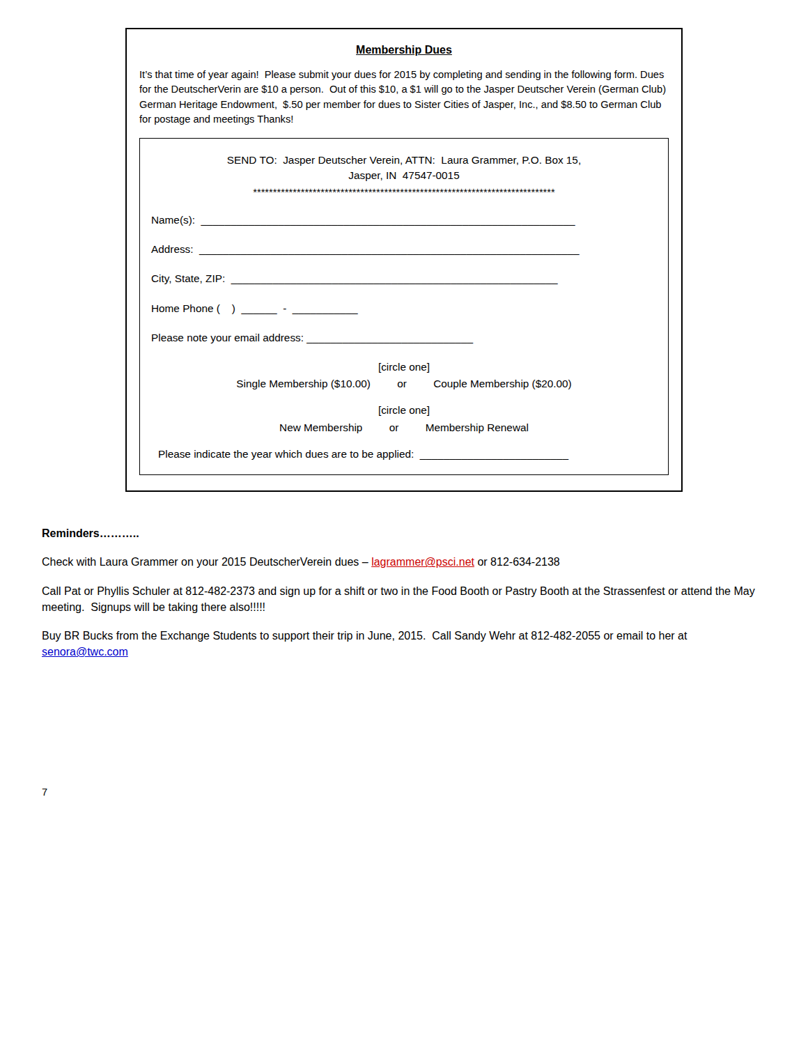Membership Dues
It’s that time of year again! Please submit your dues for 2015 by completing and sending in the following form. Dues for the DeutscherVerin are $10 a person. Out of this $10, a $1 will go to the Jasper Deutscher Verein (German Club) German Heritage Endowment, $.50 per member for dues to Sister Cities of Jasper, Inc., and $8.50 to German Club for postage and meetings Thanks!
SEND TO: Jasper Deutscher Verein, ATTN: Laura Grammer, P.O. Box 15,
Jasper, IN 47547-0015
****************************************************************************
Name(s): _______________________________________________________________
Address: ________________________________________________________________
City, State, ZIP: _______________________________________________________
Home Phone ( ) ______ - ___________
Please note your email address: ____________________________
[circle one]
Single Membership ($10.00) or Couple Membership ($20.00)
[circle one]
New Membership or Membership Renewal
Please indicate the year which dues are to be applied: _________________________
Reminders………..
Check with Laura Grammer on your 2015 DeutscherVerein dues – lagrammer@psci.net or 812-634-2138
Call Pat or Phyllis Schuler at 812-482-2373 and sign up for a shift or two in the Food Booth or Pastry Booth at the Strassenfest or attend the May meeting. Signups will be taking there also!!!!!
Buy BR Bucks from the Exchange Students to support their trip in June, 2015. Call Sandy Wehr at 812-482-2055 or email to her at senora@twc.com
7